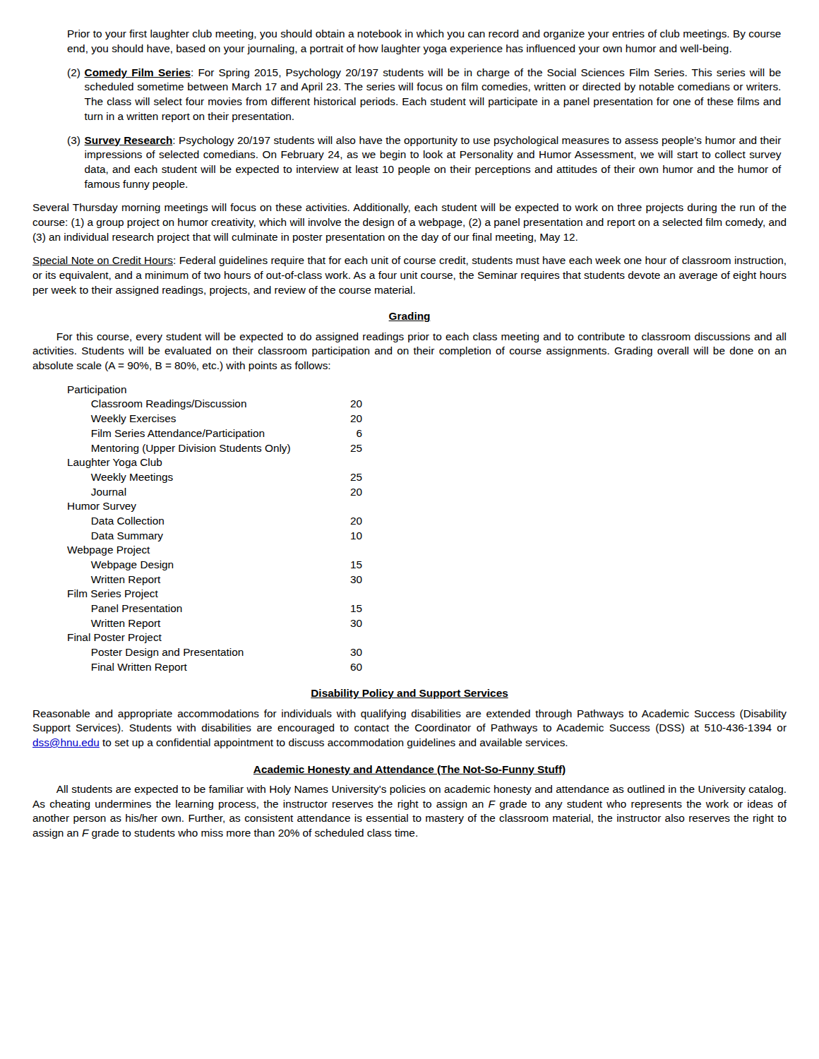Prior to your first laughter club meeting, you should obtain a notebook in which you can record and organize your entries of club meetings. By course end, you should have, based on your journaling, a portrait of how laughter yoga experience has influenced your own humor and well-being.
(2) Comedy Film Series: For Spring 2015, Psychology 20/197 students will be in charge of the Social Sciences Film Series. This series will be scheduled sometime between March 17 and April 23. The series will focus on film comedies, written or directed by notable comedians or writers. The class will select four movies from different historical periods. Each student will participate in a panel presentation for one of these films and turn in a written report on their presentation.
(3) Survey Research: Psychology 20/197 students will also have the opportunity to use psychological measures to assess people’s humor and their impressions of selected comedians. On February 24, as we begin to look at Personality and Humor Assessment, we will start to collect survey data, and each student will be expected to interview at least 10 people on their perceptions and attitudes of their own humor and the humor of famous funny people.
Several Thursday morning meetings will focus on these activities. Additionally, each student will be expected to work on three projects during the run of the course: (1) a group project on humor creativity, which will involve the design of a webpage, (2) a panel presentation and report on a selected film comedy, and (3) an individual research project that will culminate in poster presentation on the day of our final meeting, May 12.
Special Note on Credit Hours: Federal guidelines require that for each unit of course credit, students must have each week one hour of classroom instruction, or its equivalent, and a minimum of two hours of out-of-class work. As a four unit course, the Seminar requires that students devote an average of eight hours per week to their assigned readings, projects, and review of the course material.
Grading
For this course, every student will be expected to do assigned readings prior to each class meeting and to contribute to classroom discussions and all activities. Students will be evaluated on their classroom participation and on their completion of course assignments. Grading overall will be done on an absolute scale (A = 90%, B = 80%, etc.) with points as follows:
| Participation | |
| Classroom Readings/Discussion | 20 |
| Weekly Exercises | 20 |
| Film Series Attendance/Participation | 6 |
| Mentoring (Upper Division Students Only) | 25 |
| Laughter Yoga Club | |
| Weekly Meetings | 25 |
| Journal | 20 |
| Humor Survey | |
| Data Collection | 20 |
| Data Summary | 10 |
| Webpage Project | |
| Webpage Design | 15 |
| Written Report | 30 |
| Film Series Project | |
| Panel Presentation | 15 |
| Written Report | 30 |
| Final Poster Project | |
| Poster Design and Presentation | 30 |
| Final Written Report | 60 |
Disability Policy and Support Services
Reasonable and appropriate accommodations for individuals with qualifying disabilities are extended through Pathways to Academic Success (Disability Support Services). Students with disabilities are encouraged to contact the Coordinator of Pathways to Academic Success (DSS) at 510-436-1394 or dss@hnu.edu to set up a confidential appointment to discuss accommodation guidelines and available services.
Academic Honesty and Attendance (The Not-So-Funny Stuff)
All students are expected to be familiar with Holy Names University's policies on academic honesty and attendance as outlined in the University catalog. As cheating undermines the learning process, the instructor reserves the right to assign an F grade to any student who represents the work or ideas of another person as his/her own. Further, as consistent attendance is essential to mastery of the classroom material, the instructor also reserves the right to assign an F grade to students who miss more than 20% of scheduled class time.